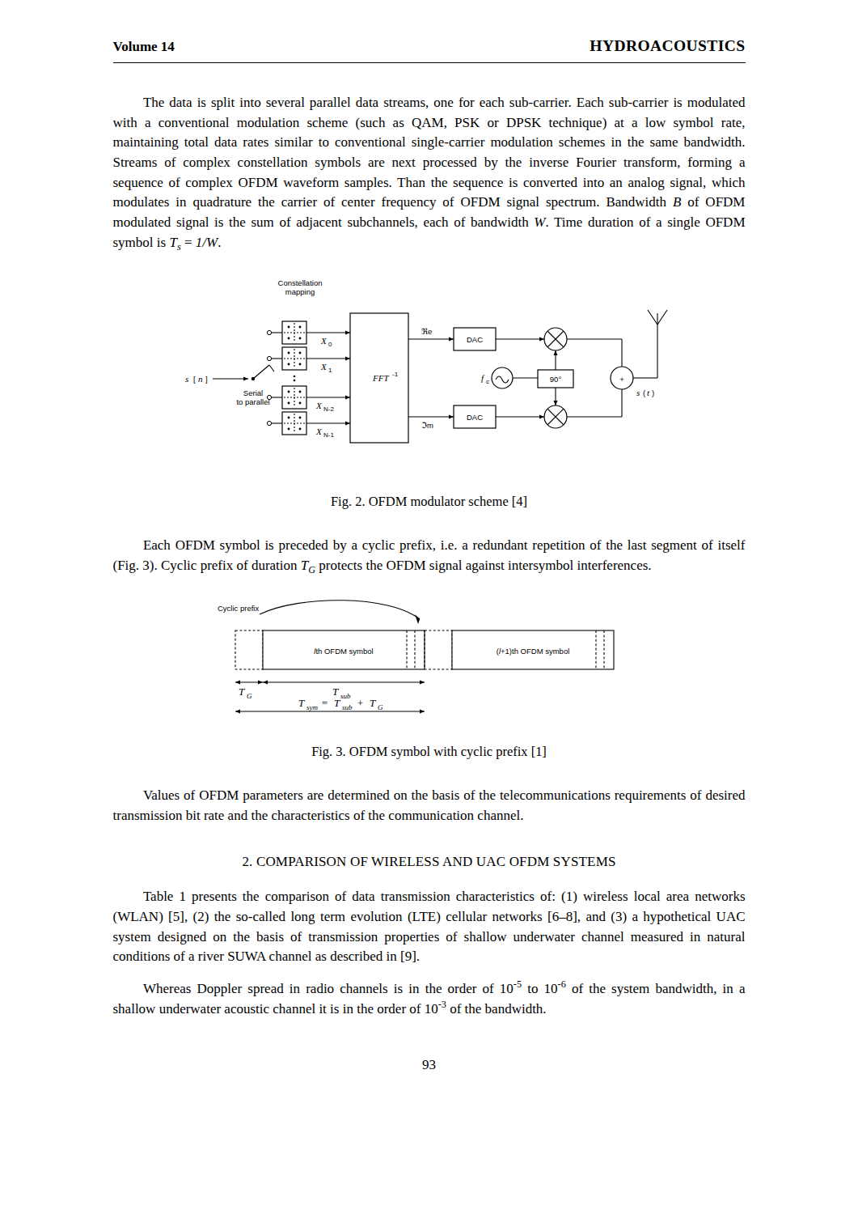Volume 14 HYDROACOUSTICS
The data is split into several parallel data streams, one for each sub-carrier. Each sub-carrier is modulated with a conventional modulation scheme (such as QAM, PSK or DPSK technique) at a low symbol rate, maintaining total data rates similar to conventional single-carrier modulation schemes in the same bandwidth. Streams of complex constellation symbols are next processed by the inverse Fourier transform, forming a sequence of complex OFDM waveform samples. Than the sequence is converted into an analog signal, which modulates in quadrature the carrier of center frequency of OFDM signal spectrum. Bandwidth B of OFDM modulated signal is the sum of adjacent subchannels, each of bandwidth W. Time duration of a single OFDM symbol is Ts = 1/W.
Constellation mapping s [ n ] Serial to parallel X0 X1 XN-2 XN-1 FFT -1 ℜe ℑm DAC DAC fc 90° + s ( t )
Fig. 2. OFDM modulator scheme [4]
Each OFDM symbol is preceded by a cyclic prefix, i.e. a redundant repetition of the last segment of itself (Fig. 3). Cyclic prefix of duration TG protects the OFDM signal against intersymbol interferences.
Cyclic prefix lth OFDM symbol (l+1)th OFDM symbol TG Tsub Tsym = Tsub + TG
Fig. 3. OFDM symbol with cyclic prefix [1]
Values of OFDM parameters are determined on the basis of the telecommunications requirements of desired transmission bit rate and the characteristics of the communication channel.
2. Comparison of wireless and UAC OFDM systems
Table 1 presents the comparison of data transmission characteristics of: (1) wireless local area networks (WLAN) [5], (2) the so-called long term evolution (LTE) cellular networks [6–8], and (3) a hypothetical UAC system designed on the basis of transmission properties of shallow underwater channel measured in natural conditions of a river SUWA channel as described in [9].
Whereas Doppler spread in radio channels is in the order of 10-5 to 10-6 of the system bandwidth, in a shallow underwater acoustic channel it is in the order of 10-3 of the bandwidth.
93